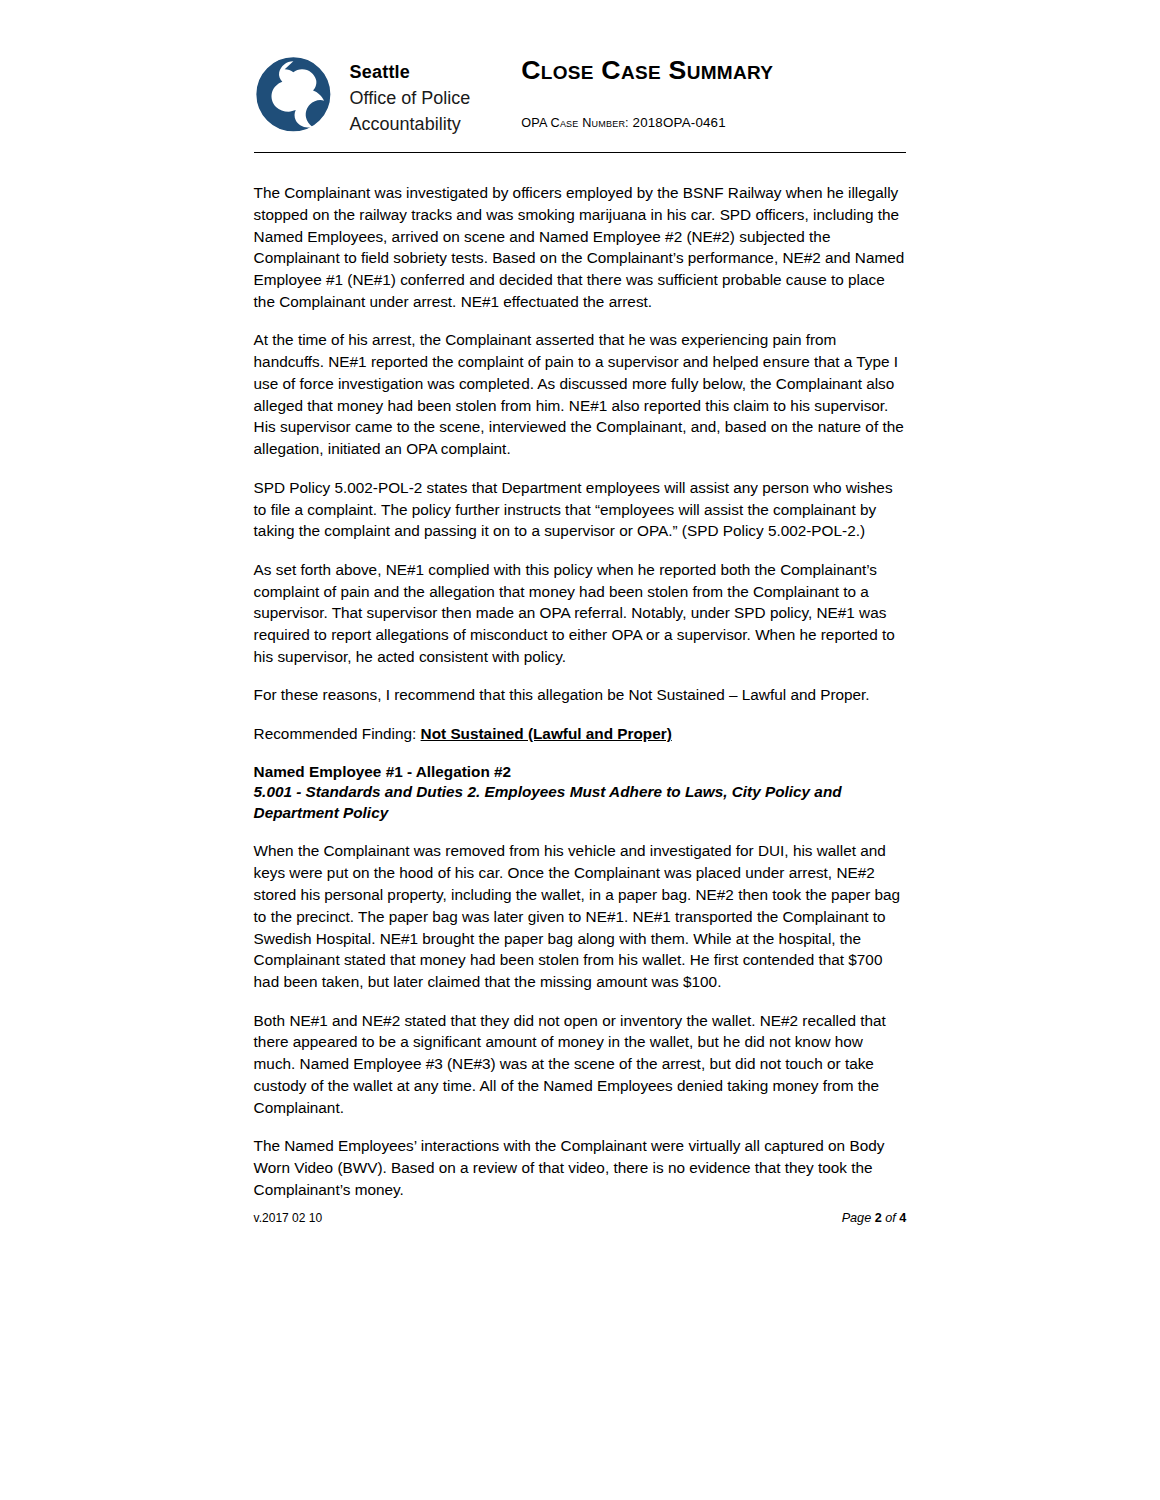Seattle
Office of Police
Accountability
Close Case Summary
OPA Case Number: 2018OPA-0461
The Complainant was investigated by officers employed by the BSNF Railway when he illegally stopped on the railway tracks and was smoking marijuana in his car. SPD officers, including the Named Employees, arrived on scene and Named Employee #2 (NE#2) subjected the Complainant to field sobriety tests. Based on the Complainant’s performance, NE#2 and Named Employee #1 (NE#1) conferred and decided that there was sufficient probable cause to place the Complainant under arrest. NE#1 effectuated the arrest.
At the time of his arrest, the Complainant asserted that he was experiencing pain from handcuffs. NE#1 reported the complaint of pain to a supervisor and helped ensure that a Type I use of force investigation was completed. As discussed more fully below, the Complainant also alleged that money had been stolen from him. NE#1 also reported this claim to his supervisor. His supervisor came to the scene, interviewed the Complainant, and, based on the nature of the allegation, initiated an OPA complaint.
SPD Policy 5.002-POL-2 states that Department employees will assist any person who wishes to file a complaint. The policy further instructs that “employees will assist the complainant by taking the complaint and passing it on to a supervisor or OPA.” (SPD Policy 5.002-POL-2.)
As set forth above, NE#1 complied with this policy when he reported both the Complainant’s complaint of pain and the allegation that money had been stolen from the Complainant to a supervisor. That supervisor then made an OPA referral. Notably, under SPD policy, NE#1 was required to report allegations of misconduct to either OPA or a supervisor. When he reported to his supervisor, he acted consistent with policy.
For these reasons, I recommend that this allegation be Not Sustained – Lawful and Proper.
Recommended Finding: Not Sustained (Lawful and Proper)
Named Employee #1 - Allegation #2
5.001 - Standards and Duties 2. Employees Must Adhere to Laws, City Policy and Department Policy
When the Complainant was removed from his vehicle and investigated for DUI, his wallet and keys were put on the hood of his car. Once the Complainant was placed under arrest, NE#2 stored his personal property, including the wallet, in a paper bag. NE#2 then took the paper bag to the precinct. The paper bag was later given to NE#1. NE#1 transported the Complainant to Swedish Hospital. NE#1 brought the paper bag along with them. While at the hospital, the Complainant stated that money had been stolen from his wallet. He first contended that $700 had been taken, but later claimed that the missing amount was $100.
Both NE#1 and NE#2 stated that they did not open or inventory the wallet. NE#2 recalled that there appeared to be a significant amount of money in the wallet, but he did not know how much. Named Employee #3 (NE#3) was at the scene of the arrest, but did not touch or take custody of the wallet at any time. All of the Named Employees denied taking money from the Complainant.
The Named Employees’ interactions with the Complainant were virtually all captured on Body Worn Video (BWV). Based on a review of that video, there is no evidence that they took the Complainant’s money.
v.2017 02 10
Page 2 of 4